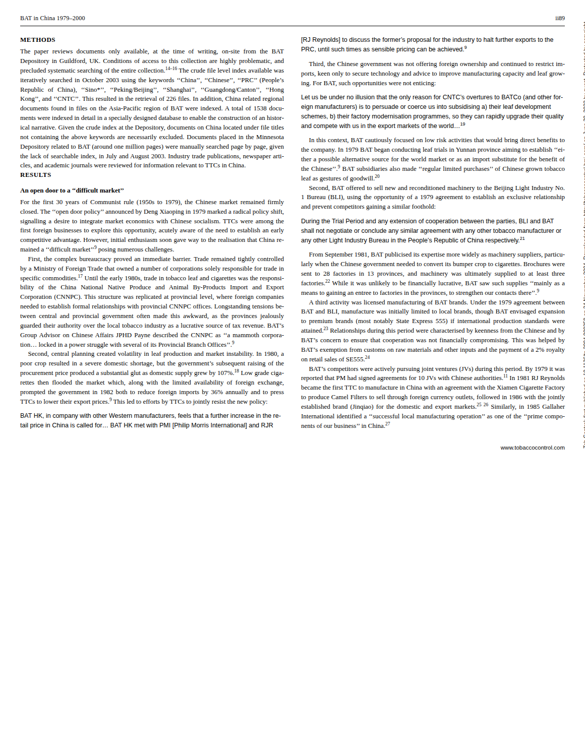BAT in China 1979–2000 ii89
Tob Control: first published as 10.1136/tc.2004.009258 on 24 November 2004. Downloaded from http://tobaccocontrol.bmj.com/ on June 30, 2022 by guest. Protected by copyright.
Methods
The paper reviews documents only available, at the time of writing, on-site from the BAT Depository in Guildford, UK. Conditions of access to this collection are highly problematic, and precluded systematic searching of the entire collection.14–16 The crude file level index available was iteratively searched in October 2003 using the keywords ‘‘China’’, ‘‘Chinese’’, ‘‘PRC’’ (People’s Republic of China), ‘‘Sino*’’, ‘‘Peking/Beijing’’, ‘‘Shanghai’’, ‘‘Guangdong/Canton’’, ‘‘Hong Kong’’, and ‘‘CNTC’’. This resulted in the retrieval of 226 files. In addition, China related regional documents found in files on the Asia-Pacific region of BAT were indexed. A total of 1538 documents were indexed in detail in a specially designed database to enable the construction of an historical narrative. Given the crude index at the Depository, documents on China located under file titles not containing the above keywords are necessarily excluded. Documents placed in the Minnesota Depository related to BAT (around one million pages) were manually searched page by page, given the lack of searchable index, in July and August 2003. Industry trade publications, newspaper articles, and academic journals were reviewed for information relevant to TTCs in China.
Results
An open door to a ‘‘difficult market’’
For the first 30 years of Communist rule (1950s to 1979), the Chinese market remained firmly closed. The ‘‘open door policy’’ announced by Deng Xiaoping in 1979 marked a radical policy shift, signalling a desire to integrate market economics with Chinese socialism. TTCs were among the first foreign businesses to explore this opportunity, acutely aware of the need to establish an early competitive advantage. However, initial enthusiasm soon gave way to the realisation that China remained a ‘‘difficult market’’9 posing numerous challenges.
First, the complex bureaucracy proved an immediate barrier. Trade remained tightly controlled by a Ministry of Foreign Trade that owned a number of corporations solely responsible for trade in specific commodities.17 Until the early 1980s, trade in tobacco leaf and cigarettes was the responsibility of the China National Native Produce and Animal By-Products Import and Export Corporation (CNNPC). This structure was replicated at provincial level, where foreign companies needed to establish formal relationships with provincial CNNPC offices. Longstanding tensions between central and provincial government often made this awkward, as the provinces jealously guarded their authority over the local tobacco industry as a lucrative source of tax revenue. BAT’s Group Advisor on Chinese Affairs JPHD Payne described the CNNPC as ‘‘a mammoth corporation… locked in a power struggle with several of its Provincial Branch Offices’’.9
Second, central planning created volatility in leaf production and market instability. In 1980, a poor crop resulted in a severe domestic shortage, but the government’s subsequent raising of the procurement price produced a substantial glut as domestic supply grew by 107%.18 Low grade cigarettes then flooded the market which, along with the limited availability of foreign exchange, prompted the government in 1982 both to reduce foreign imports by 36% annually and to press TTCs to lower their export prices.9 This led to efforts by TTCs to jointly resist the new policy:
BAT HK, in company with other Western manufacturers, feels that a further increase in the retail price in China is called for… BAT HK met with PMI [Philip Morris International] and RJR [RJ Reynolds] to discuss the former’s proposal for the industry to halt further exports to the PRC, until such times as sensible pricing can be achieved.9
Third, the Chinese government was not offering foreign ownership and continued to restrict imports, keen only to secure technology and advice to improve manufacturing capacity and leaf growing. For BAT, such opportunities were not enticing:
Let us be under no illusion that the only reason for CNTC’s overtures to BATCo (and other foreign manufacturers) is to persuade or coerce us into subsidising a) their leaf development schemes, b) their factory modernisation programmes, so they can rapidly upgrade their quality and compete with us in the export markets of the world…19
In this context, BAT cautiously focused on low risk activities that would bring direct benefits to the company. In 1979 BAT began conducting leaf trials in Yunnan province aiming to establish ‘‘either a possible alternative source for the world market or as an import substitute for the benefit of the Chinese’’.9 BAT subsidiaries also made ‘‘regular limited purchases’’ of Chinese grown tobacco leaf as gestures of goodwill.20
Second, BAT offered to sell new and reconditioned machinery to the Beijing Light Industry No. 1 Bureau (BLI), using the opportunity of a 1979 agreement to establish an exclusive relationship and prevent competitors gaining a similar foothold:
During the Trial Period and any extension of cooperation between the parties, BLI and BAT shall not negotiate or conclude any similar agreement with any other tobacco manufacturer or any other Light Industry Bureau in the People’s Republic of China respectively.21
From September 1981, BAT publicised its expertise more widely as machinery suppliers, particularly when the Chinese government needed to convert its bumper crop to cigarettes. Brochures were sent to 28 factories in 13 provinces, and machinery was ultimately supplied to at least three factories.22 While it was unlikely to be financially lucrative, BAT saw such supplies ‘‘mainly as a means to gaining an entree to factories in the provinces, to strengthen our contacts there’’.9
A third activity was licensed manufacturing of BAT brands. Under the 1979 agreement between BAT and BLI, manufacture was initially limited to local brands, though BAT envisaged expansion to premium brands (most notably State Express 555) if international production standards were attained.23 Relationships during this period were characterised by keenness from the Chinese and by BAT’s concern to ensure that cooperation was not financially compromising. This was helped by BAT’s exemption from customs on raw materials and other inputs and the payment of a 2% royalty on retail sales of SE555.24
BAT’s competitors were actively pursuing joint ventures (JVs) during this period. By 1979 it was reported that PM had signed agreements for 10 JVs with Chinese authorities.11 In 1981 RJ Reynolds became the first TTC to manufacture in China with an agreement with the Xiamen Cigarette Factory to produce Camel Filters to sell through foreign currency outlets, followed in 1986 with the jointly established brand (Jinqiao) for the domestic and export markets.25 26 Similarly, in 1985 Gallaher International identified a ‘‘successful local manufacturing operation’’ as one of the ‘‘prime components of our business’’ in China.27
www.tobaccocontrol.com